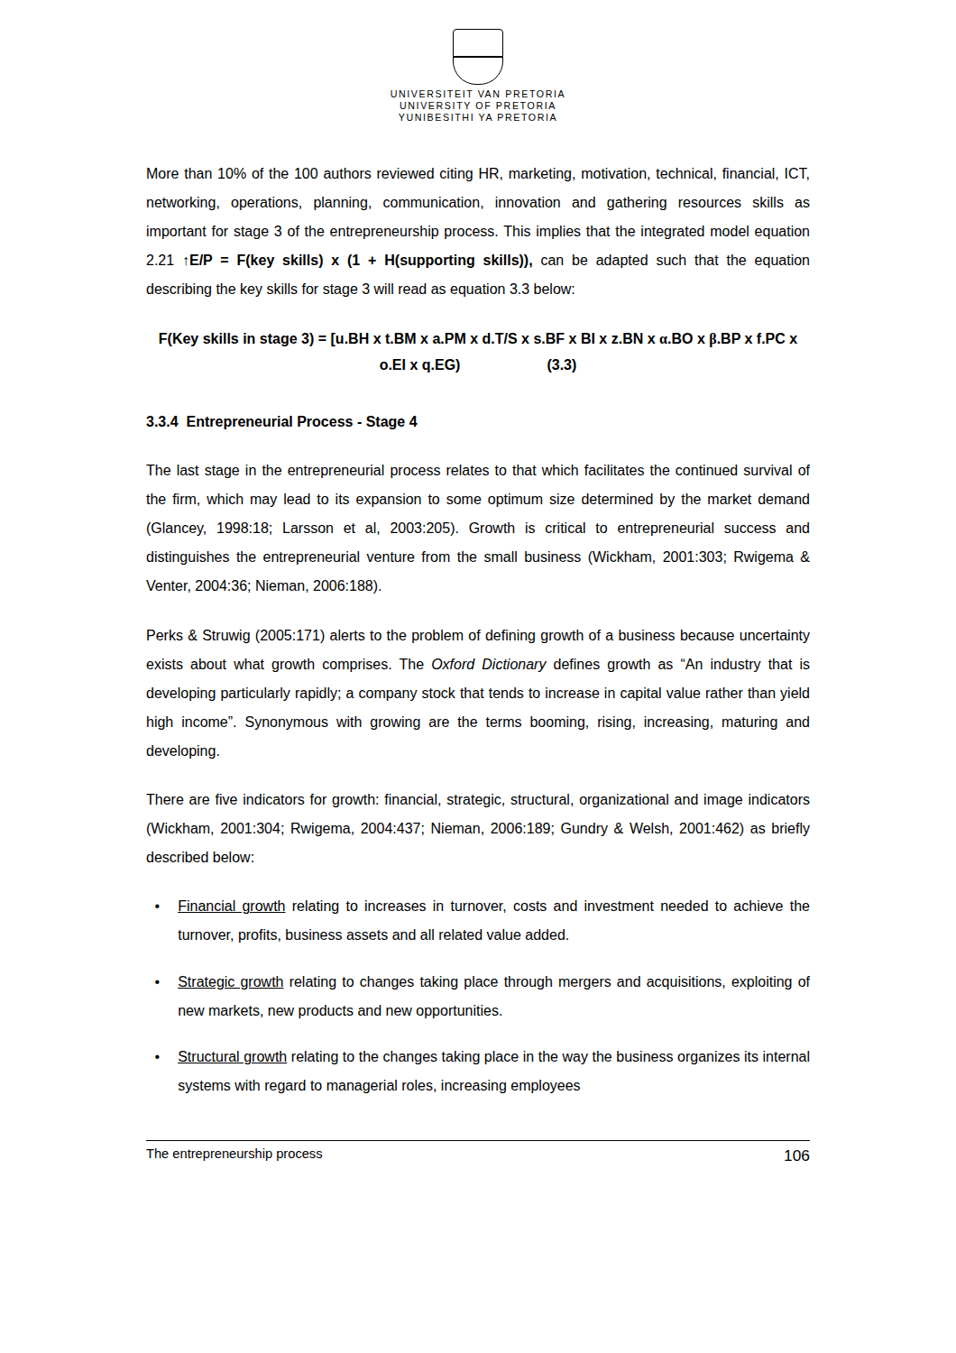UNIVERSITEIT VAN PRETORIA UNIVERSITY OF PRETORIA YUNIBESITHI YA PRETORIA
More than 10% of the 100 authors reviewed citing HR, marketing, motivation, technical, financial, ICT, networking, operations, planning, communication, innovation and gathering resources skills as important for stage 3 of the entrepreneurship process. This implies that the integrated model equation 2.21 ↑E/P = F(key skills) x (1 + H(supporting skills)), can be adapted such that the equation describing the key skills for stage 3 will read as equation 3.3 below:
F(Key skills in stage 3) = [u.BH x t.BM x a.PM x d.T/S x s.BF x BI x z.BN x α.BO x β.BP x f.PC x o.EI x q.EG) (3.3)
3.3.4 Entrepreneurial Process - Stage 4
The last stage in the entrepreneurial process relates to that which facilitates the continued survival of the firm, which may lead to its expansion to some optimum size determined by the market demand (Glancey, 1998:18; Larsson et al, 2003:205). Growth is critical to entrepreneurial success and distinguishes the entrepreneurial venture from the small business (Wickham, 2001:303; Rwigema & Venter, 2004:36; Nieman, 2006:188).
Perks & Struwig (2005:171) alerts to the problem of defining growth of a business because uncertainty exists about what growth comprises. The Oxford Dictionary defines growth as “An industry that is developing particularly rapidly; a company stock that tends to increase in capital value rather than yield high income”. Synonymous with growing are the terms booming, rising, increasing, maturing and developing.
There are five indicators for growth: financial, strategic, structural, organizational and image indicators (Wickham, 2001:304; Rwigema, 2004:437; Nieman, 2006:189; Gundry & Welsh, 2001:462) as briefly described below:
Financial growth relating to increases in turnover, costs and investment needed to achieve the turnover, profits, business assets and all related value added.
Strategic growth relating to changes taking place through mergers and acquisitions, exploiting of new markets, new products and new opportunities.
Structural growth relating to the changes taking place in the way the business organizes its internal systems with regard to managerial roles, increasing employees
The entrepreneurship process 106